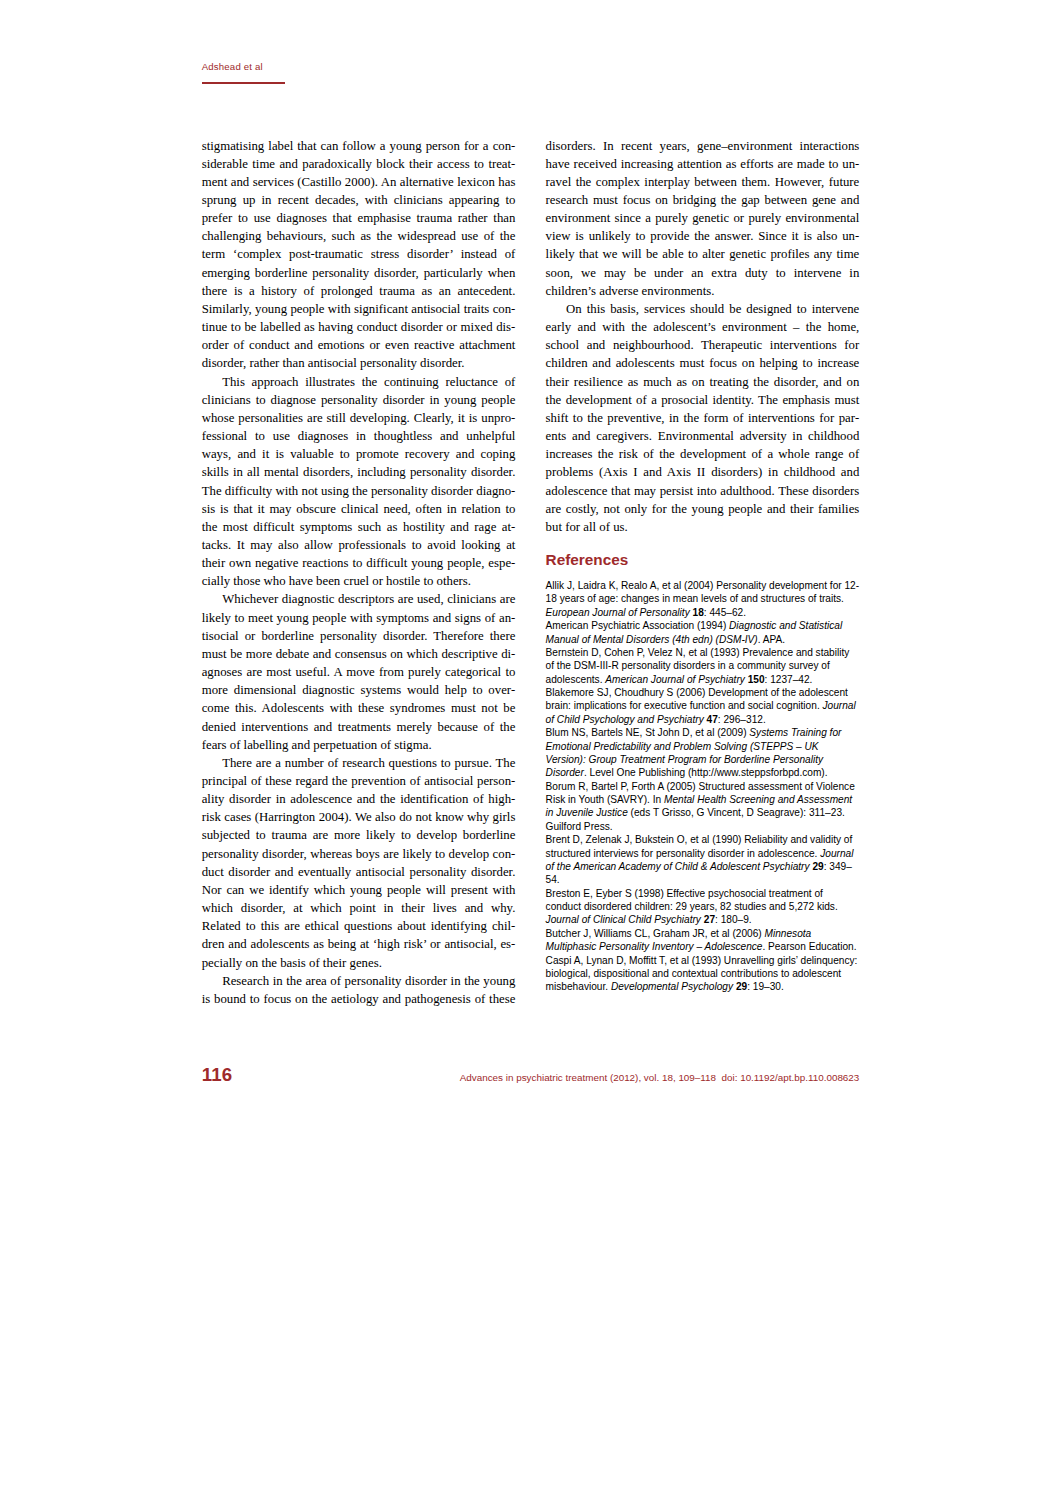Adshead et al
stigmatising label that can follow a young person for a considerable time and paradoxically block their access to treatment and services (Castillo 2000). An alternative lexicon has sprung up in recent decades, with clinicians appearing to prefer to use diagnoses that emphasise trauma rather than challenging behaviours, such as the widespread use of the term ‘complex post-traumatic stress disorder’ instead of emerging borderline personality disorder, particularly when there is a history of prolonged trauma as an antecedent. Similarly, young people with significant antisocial traits continue to be labelled as having conduct disorder or mixed disorder of conduct and emotions or even reactive attachment disorder, rather than antisocial personality disorder.
This approach illustrates the continuing reluctance of clinicians to diagnose personality disorder in young people whose personalities are still developing. Clearly, it is unprofessional to use diagnoses in thoughtless and unhelpful ways, and it is valuable to promote recovery and coping skills in all mental disorders, including personality disorder. The difficulty with not using the personality disorder diagnosis is that it may obscure clinical need, often in relation to the most difficult symptoms such as hostility and rage attacks. It may also allow professionals to avoid looking at their own negative reactions to difficult young people, especially those who have been cruel or hostile to others.
Whichever diagnostic descriptors are used, clinicians are likely to meet young people with symptoms and signs of antisocial or borderline personality disorder. Therefore there must be more debate and consensus on which descriptive diagnoses are most useful. A move from purely categorical to more dimensional diagnostic systems would help to overcome this. Adolescents with these syndromes must not be denied interventions and treatments merely because of the fears of labelling and perpetuation of stigma.
There are a number of research questions to pursue. The principal of these regard the prevention of antisocial personality disorder in adolescence and the identification of high-risk cases (Harrington 2004). We also do not know why girls subjected to trauma are more likely to develop borderline personality disorder, whereas boys are likely to develop conduct disorder and eventually antisocial personality disorder. Nor can we identify which young people will present with which disorder, at which point in their lives and why. Related to this are ethical questions about identifying children and adolescents as being at ‘high risk’ or antisocial, especially on the basis of their genes.
Research in the area of personality disorder in the young is bound to focus on the aetiology and pathogenesis of these disorders. In recent years, gene–environment interactions have received increasing attention as efforts are made to unravel the complex interplay between them. However, future research must focus on bridging the gap between gene and environment since a purely genetic or purely environmental view is unlikely to provide the answer. Since it is also unlikely that we will be able to alter genetic profiles any time soon, we may be under an extra duty to intervene in children’s adverse environments.
On this basis, services should be designed to intervene early and with the adolescent’s environment – the home, school and neighbourhood. Therapeutic interventions for children and adolescents must focus on helping to increase their resilience as much as on treating the disorder, and on the development of a prosocial identity. The emphasis must shift to the preventive, in the form of interventions for parents and caregivers. Environmental adversity in childhood increases the risk of the development of a whole range of problems (Axis I and Axis II disorders) in childhood and adolescence that may persist into adulthood. These disorders are costly, not only for the young people and their families but for all of us.
References
Allik J, Laidra K, Realo A, et al (2004) Personality development for 12-18 years of age: changes in mean levels of and structures of traits. European Journal of Personality 18: 445–62.
American Psychiatric Association (1994) Diagnostic and Statistical Manual of Mental Disorders (4th edn) (DSM-IV). APA.
Bernstein D, Cohen P, Velez N, et al (1993) Prevalence and stability of the DSM-III-R personality disorders in a community survey of adolescents. American Journal of Psychiatry 150: 1237–42.
Blakemore SJ, Choudhury S (2006) Development of the adolescent brain: implications for executive function and social cognition. Journal of Child Psychology and Psychiatry 47: 296–312.
Blum NS, Bartels NE, St John D, et al (2009) Systems Training for Emotional Predictability and Problem Solving (STEPPS – UK Version): Group Treatment Program for Borderline Personality Disorder. Level One Publishing (http://www.steppsforbpd.com).
Borum R, Bartel P, Forth A (2005) Structured assessment of Violence Risk in Youth (SAVRY). In Mental Health Screening and Assessment in Juvenile Justice (eds T Grisso, G Vincent, D Seagrave): 311–23. Guilford Press.
Brent D, Zelenak J, Bukstein O, et al (1990) Reliability and validity of structured interviews for personality disorder in adolescence. Journal of the American Academy of Child & Adolescent Psychiatry 29: 349–54.
Breston E, Eyber S (1998) Effective psychosocial treatment of conduct disordered children: 29 years, 82 studies and 5,272 kids. Journal of Clinical Child Psychiatry 27: 180–9.
Butcher J, Williams CL, Graham JR, et al (2006) Minnesota Multiphasic Personality Inventory – Adolescence. Pearson Education.
Caspi A, Lynan D, Moffitt T, et al (1993) Unravelling girls’ delinquency: biological, dispositional and contextual contributions to adolescent misbehaviour. Developmental Psychology 29: 19–30.
116
Advances in psychiatric treatment (2012), vol. 18, 109–118 doi: 10.1192/apt.bp.110.008623